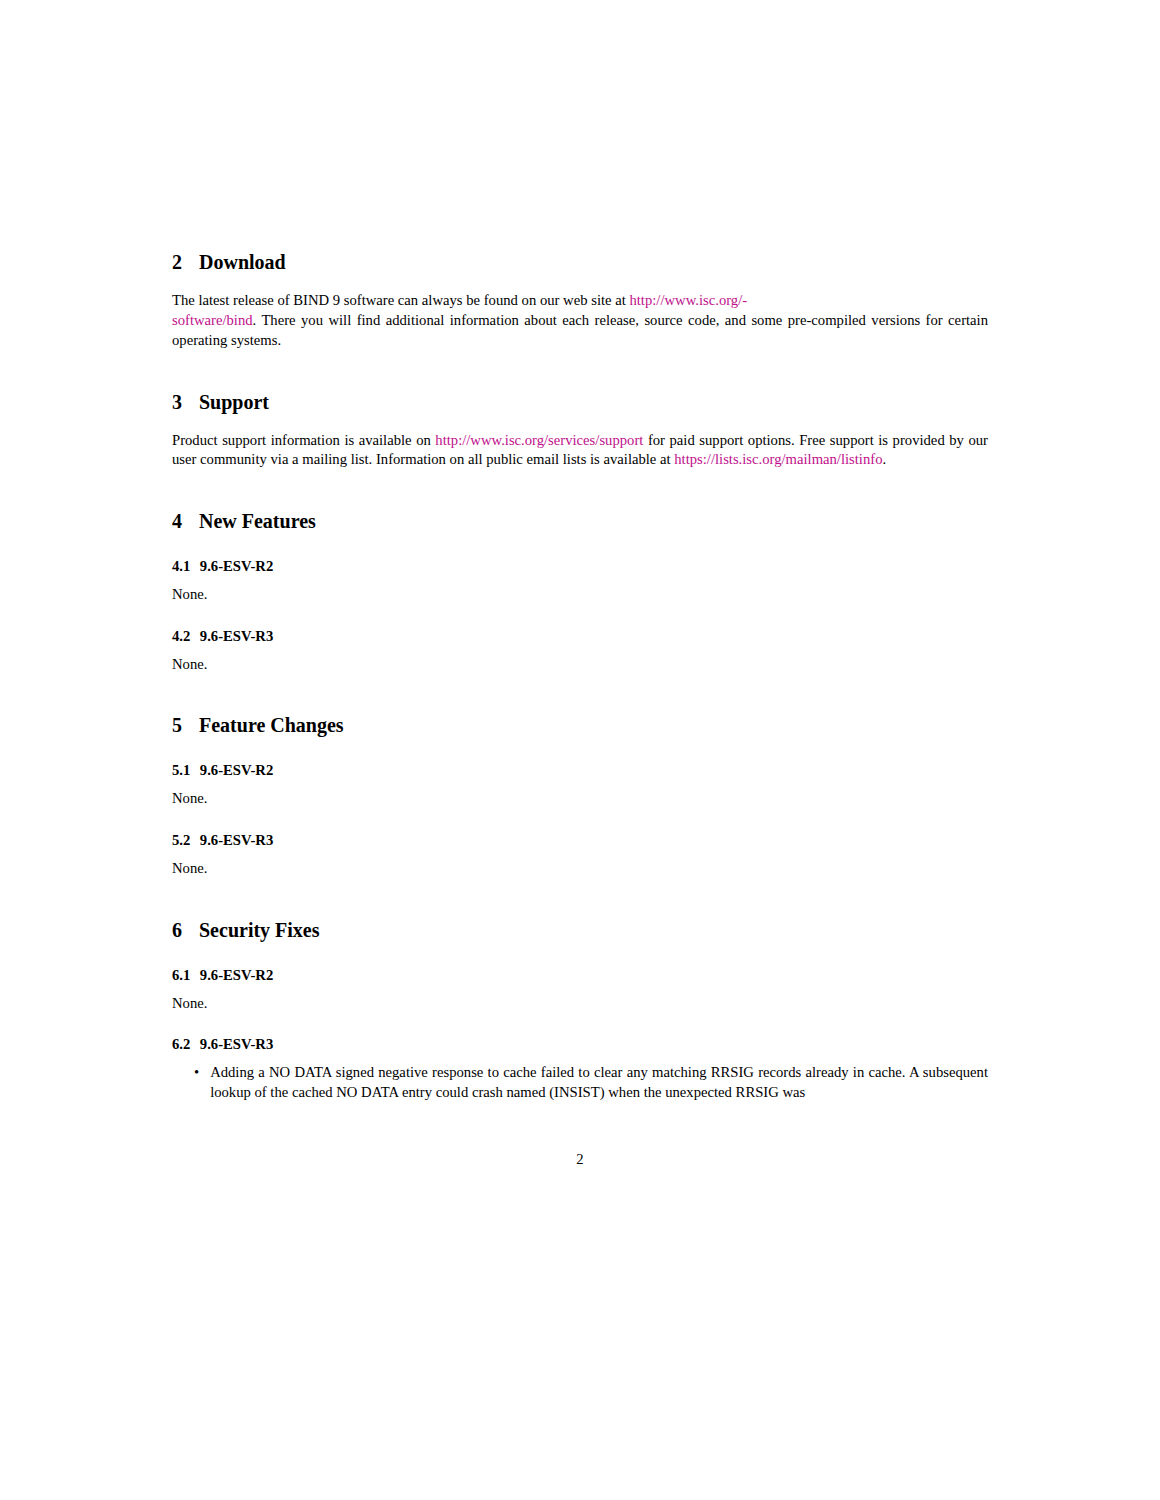2 Download
The latest release of BIND 9 software can always be found on our web site at http://www.isc.org/-
software/bind. There you will find additional information about each release, source code, and some pre-compiled versions for certain operating systems.
3 Support
Product support information is available on http://www.isc.org/services/support for paid support options. Free support is provided by our user community via a mailing list. Information on all public email lists is available at https://lists.isc.org/mailman/listinfo.
4 New Features
4.19.6-ESV-R2
None.
4.29.6-ESV-R3
None.
5 Feature Changes
5.19.6-ESV-R2
None.
5.29.6-ESV-R3
None.
6 Security Fixes
6.19.6-ESV-R2
None.
6.29.6-ESV-R3
Adding a NO DATA signed negative response to cache failed to clear any matching RRSIG records already in cache. A subsequent lookup of the cached NO DATA entry could crash named (INSIST) when the unexpected RRSIG was
2